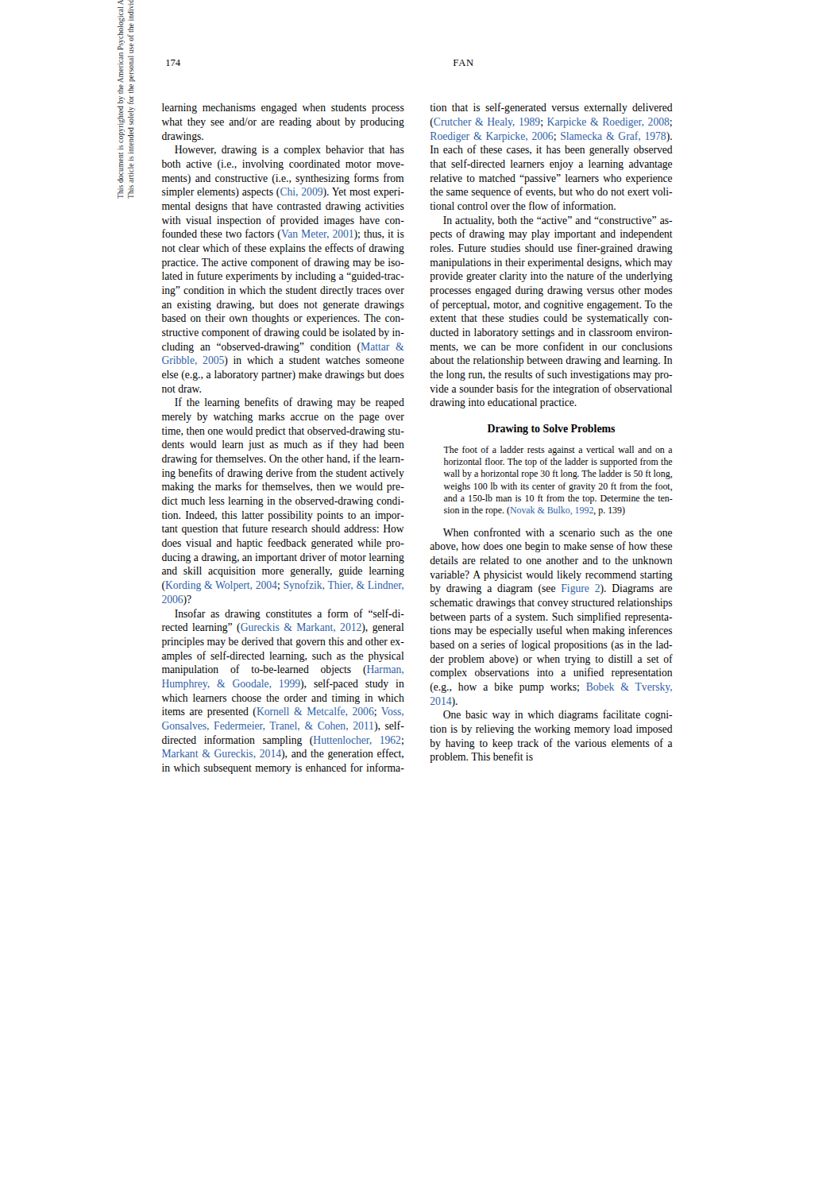This document is copyrighted by the American Psychological Association or one of its allied publishers.
This article is intended solely for the personal use of the individual user and is not to be disseminated broadly.
174 FAN
learning mechanisms engaged when students process what they see and/or are reading about by producing drawings.
However, drawing is a complex behavior that has both active (i.e., involving coordinated motor movements) and constructive (i.e., synthesizing forms from simpler elements) aspects (Chi, 2009). Yet most experimental designs that have contrasted drawing activities with visual inspection of provided images have confounded these two factors (Van Meter, 2001); thus, it is not clear which of these explains the effects of drawing practice. The active component of drawing may be isolated in future experiments by including a “guided-tracing” condition in which the student directly traces over an existing drawing, but does not generate drawings based on their own thoughts or experiences. The constructive component of drawing could be isolated by including an “observed-drawing” condition (Mattar & Gribble, 2005) in which a student watches someone else (e.g., a laboratory partner) make drawings but does not draw.
If the learning benefits of drawing may be reaped merely by watching marks accrue on the page over time, then one would predict that observed-drawing students would learn just as much as if they had been drawing for themselves. On the other hand, if the learning benefits of drawing derive from the student actively making the marks for themselves, then we would predict much less learning in the observed-drawing condition. Indeed, this latter possibility points to an important question that future research should address: How does visual and haptic feedback generated while producing a drawing, an important driver of motor learning and skill acquisition more generally, guide learning (Kording & Wolpert, 2004; Synofzik, Thier, & Lindner, 2006)?
Insofar as drawing constitutes a form of “self-directed learning” (Gureckis & Markant, 2012), general principles may be derived that govern this and other examples of self-directed learning, such as the physical manipulation of to-be-learned objects (Harman, Humphrey, & Goodale, 1999), self-paced study in which learners choose the order and timing in which items are presented (Kornell & Metcalfe, 2006; Voss, Gonsalves, Federmeier, Tranel, & Cohen, 2011), self-directed information sampling (Huttenlocher, 1962; Markant & Gureckis, 2014), and the generation effect, in which subsequent memory is enhanced for information that is self-generated versus externally delivered (Crutcher & Healy, 1989; Karpicke & Roediger, 2008; Roediger & Karpicke, 2006; Slamecka & Graf, 1978). In each of these cases, it has been generally observed that self-directed learners enjoy a learning advantage relative to matched “passive” learners who experience the same sequence of events, but who do not exert volitional control over the flow of information.
In actuality, both the “active” and “constructive” aspects of drawing may play important and independent roles. Future studies should use finer-grained drawing manipulations in their experimental designs, which may provide greater clarity into the nature of the underlying processes engaged during drawing versus other modes of perceptual, motor, and cognitive engagement. To the extent that these studies could be systematically conducted in laboratory settings and in classroom environments, we can be more confident in our conclusions about the relationship between drawing and learning. In the long run, the results of such investigations may provide a sounder basis for the integration of observational drawing into educational practice.
Drawing to Solve Problems
The foot of a ladder rests against a vertical wall and on a horizontal floor. The top of the ladder is supported from the wall by a horizontal rope 30 ft long. The ladder is 50 ft long, weighs 100 lb with its center of gravity 20 ft from the foot, and a 150-lb man is 10 ft from the top. Determine the tension in the rope. (Novak & Bulko, 1992, p. 139)
When confronted with a scenario such as the one above, how does one begin to make sense of how these details are related to one another and to the unknown variable? A physicist would likely recommend starting by drawing a diagram (see Figure 2). Diagrams are schematic drawings that convey structured relationships between parts of a system. Such simplified representations may be especially useful when making inferences based on a series of logical propositions (as in the ladder problem above) or when trying to distill a set of complex observations into a unified representation (e.g., how a bike pump works; Bobek & Tversky, 2014).
One basic way in which diagrams facilitate cognition is by relieving the working memory load imposed by having to keep track of the various elements of a problem. This benefit is